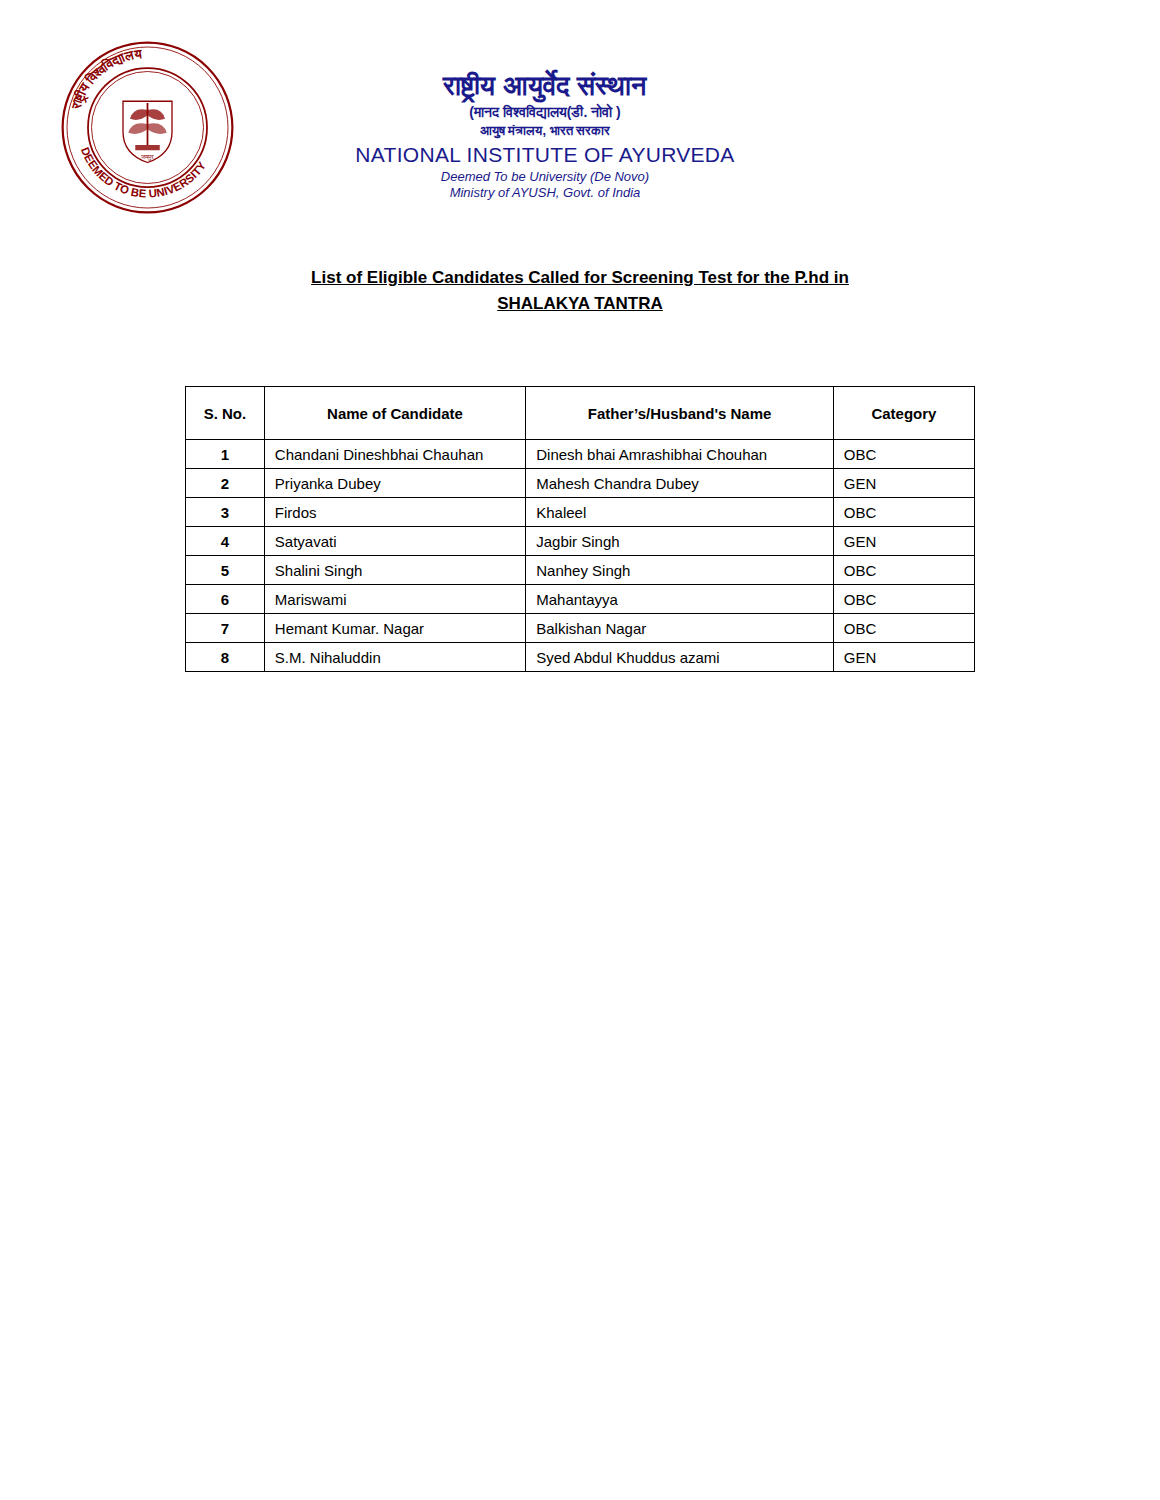राष्ट्रीय विश्वविद्यालय DEEMED TO BE UNIVERSITY जयपुर
राष्ट्रीय आयुर्वेद संस्थान
(मानद विश्वविद्यालय(डी. नोवो )
आयुष मंत्रालय, भारत सरकार
NATIONAL INSTITUTE OF AYURVEDA
Deemed To be University (De Novo)
Ministry of AYUSH, Govt. of India
List of Eligible Candidates Called for Screening Test for the P.hd in
SHALAKYA TANTRA
| S. No. | Name of Candidate | Father’s/Husband's Name | Category |
| --- | --- | --- | --- |
| 1 | Chandani Dineshbhai Chauhan | Dinesh bhai Amrashibhai Chouhan | OBC |
| 2 | Priyanka Dubey | Mahesh Chandra Dubey | GEN |
| 3 | Firdos | Khaleel | OBC |
| 4 | Satyavati | Jagbir Singh | GEN |
| 5 | Shalini Singh | Nanhey Singh | OBC |
| 6 | Mariswami | Mahantayya | OBC |
| 7 | Hemant Kumar. Nagar | Balkishan Nagar | OBC |
| 8 | S.M. Nihaluddin | Syed Abdul Khuddus azami | GEN |